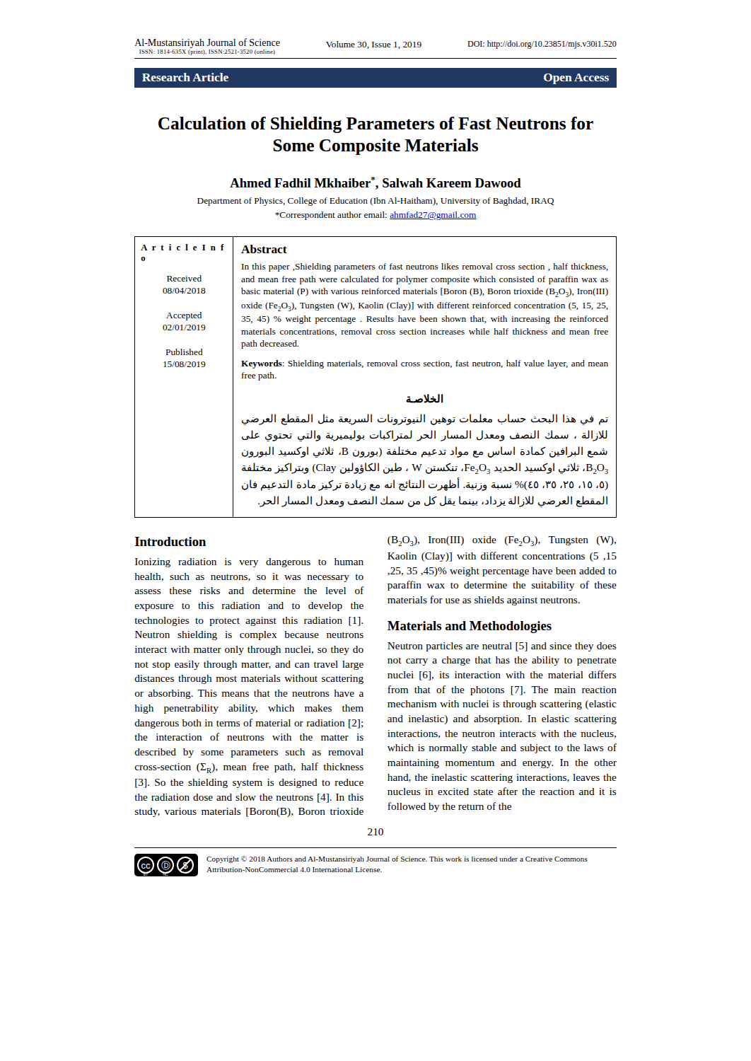Al-Mustansiriyah Journal of Science
ISSN: 1814-635X (print), ISSN:2521-3520 (online)
Volume 30, Issue 1, 2019
DOI: http://doi.org/10.23851/mjs.v30i1.520
Research Article Open Access
Calculation of Shielding Parameters of Fast Neutrons for
Some Composite Materials
Ahmed Fadhil Mkhaiber*, Salwah Kareem Dawood
Department of Physics, College of Education (Ibn Al-Haitham), University of Baghdad, IRAQ
*Correspondent author email: ahmfad27@gmail.com
A r t i c l e I n f o
Received
08/04/2018
Accepted
02/01/2019
Published
15/08/2019
Abstract
In this paper ,Shielding parameters of fast neutrons likes removal cross section , half thickness, and mean free path were calculated for polymer composite which consisted of paraffin wax as basic material (P) with various reinforced materials [Boron (B), Boron trioxide (B2O3), Iron(III) oxide (Fe2O3), Tungsten (W), Kaolin (Clay)] with different reinforced concentration (5, 15, 25, 35, 45) % weight percentage . Results have been shown that, with increasing the reinforced materials concentrations, removal cross section increases while half thickness and mean free path decreased.
Keywords: Shielding materials, removal cross section, fast neutron, half value layer, and mean free path.
الخلاصـة
تم في هذا البحث حساب معلمات توهين النيوترونات السريعة مثل المقطع العرضي للازالة ، سمك النصف ومعدل المسار الحر لمتراكبات بوليميرية والتي تحتوي على شمع البرافين كمادة اساس مع مواد تدعيم مختلفة (بورون B، ثلاثي اوكسيد البورون B2O3، ثلاثي اوكسيد الحديد Fe2O3، تنكستن W ، طين الكاؤولين Clay) وبتراكيز مختلفة (٥، ١٥، ٢٥، ٣٥، ٤٥)% نسبة وزنية. أظهرت النتائج انه مع زيادة تركيز مادة التدعيم فان المقطع العرضي للازالة يزداد، بينما يقل كل من سمك النصف ومعدل المسار الحر.
Introduction
Ionizing radiation is very dangerous to human health, such as neutrons, so it was necessary to assess these risks and determine the level of exposure to this radiation and to develop the technologies to protect against this radiation [1]. Neutron shielding is complex because neutrons interact with matter only through nuclei, so they do not stop easily through matter, and can travel large distances through most materials without scattering or absorbing. This means that the neutrons have a high penetrability ability, which makes them dangerous both in terms of material or radiation [2]; the interaction of neutrons with the matter is described by some parameters such as removal cross-section (ΣR), mean free path, half thickness [3]. So the shielding system is designed to reduce the radiation dose and slow the neutrons [4]. In this study, various materials [Boron(B), Boron trioxide (B2O3), Iron(III) oxide (Fe2O3), Tungsten (W), Kaolin (Clay)] with different concentrations (5 ,15 ,25, 35 ,45)% weight percentage have been added to paraffin wax to determine the suitability of these materials for use as shields against neutrons.
Materials and Methodologies
Neutron particles are neutral [5] and since they does not carry a charge that has the ability to penetrate nuclei [6], its interaction with the material differs from that of the photons [7]. The main reaction mechanism with nuclei is through scattering (elastic and inelastic) and absorption. In elastic scattering interactions, the neutron interacts with the nucleus, which is normally stable and subject to the laws of maintaining momentum and energy. In the other hand, the inelastic scattering interactions, leaves the nucleus in excited state after the reaction and it is followed by the return of the
210
cc Ⓓ $ BY NC
Copyright © 2018 Authors and Al-Mustansiriyah Journal of Science. This work is licensed under a Creative Commons Attribution-NonCommercial 4.0 International License.